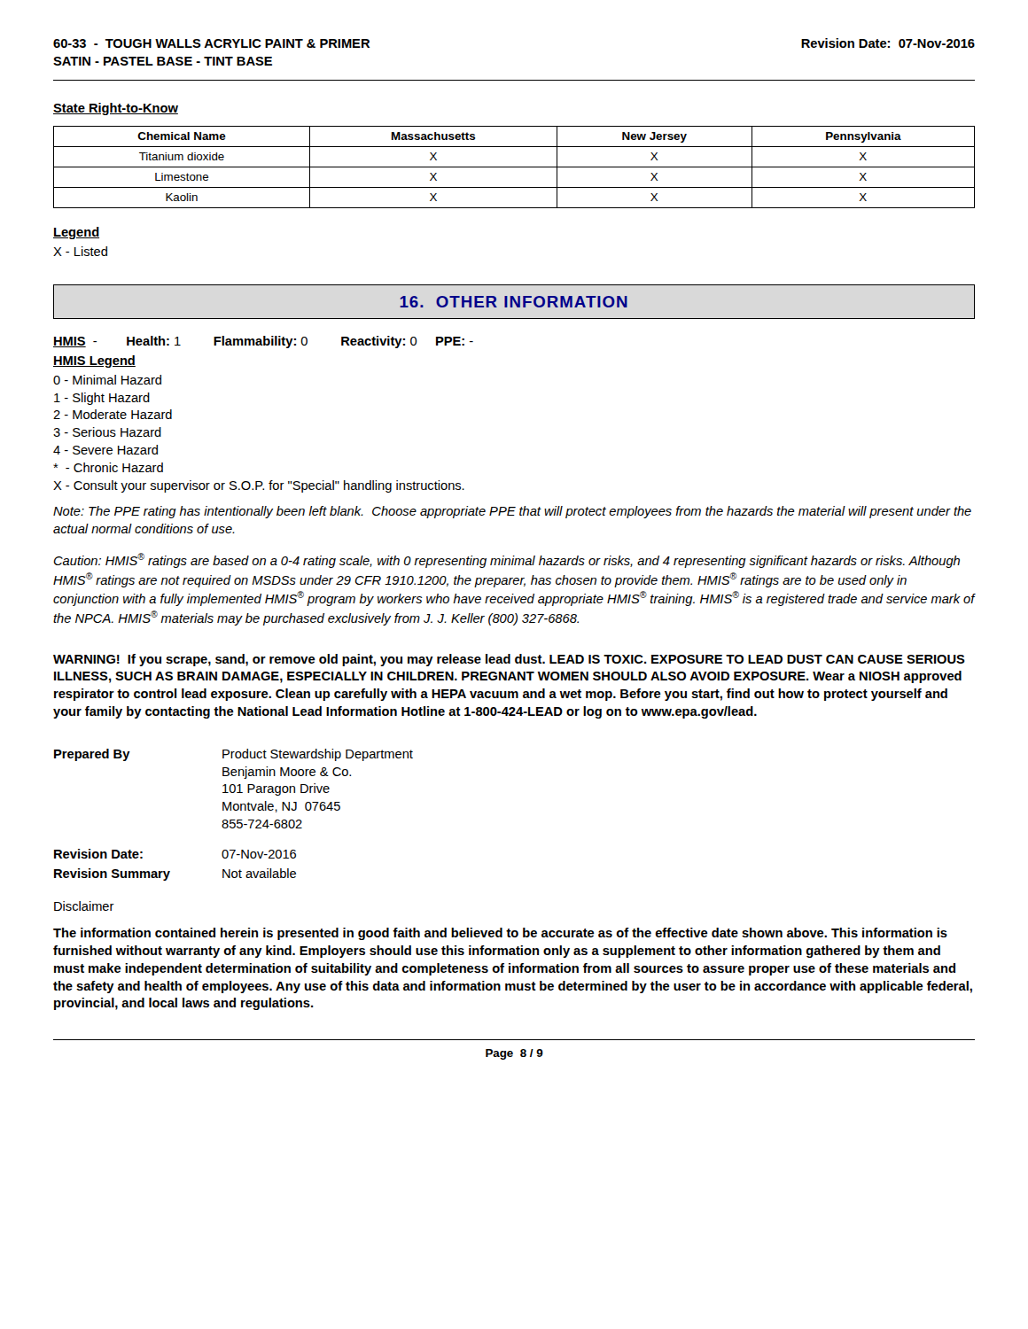60-33 - TOUGH WALLS ACRYLIC PAINT & PRIMER
SATIN - PASTEL BASE - TINT BASE
Revision Date: 07-Nov-2016
State Right-to-Know
| Chemical Name | Massachusetts | New Jersey | Pennsylvania |
| --- | --- | --- | --- |
| Titanium dioxide | X | X | X |
| Limestone | X | X | X |
| Kaolin | X | X | X |
Legend
X - Listed
16. OTHER INFORMATION
HMIS - Health: 1 Flammability: 0 Reactivity: 0 PPE: -
HMIS Legend
0 - Minimal Hazard
1 - Slight Hazard
2 - Moderate Hazard
3 - Serious Hazard
4 - Severe Hazard
* - Chronic Hazard
X - Consult your supervisor or S.O.P. for "Special" handling instructions.
Note: The PPE rating has intentionally been left blank. Choose appropriate PPE that will protect employees from the hazards the material will present under the actual normal conditions of use.
Caution: HMIS® ratings are based on a 0-4 rating scale, with 0 representing minimal hazards or risks, and 4 representing significant hazards or risks. Although HMIS® ratings are not required on MSDSs under 29 CFR 1910.1200, the preparer, has chosen to provide them. HMIS® ratings are to be used only in conjunction with a fully implemented HMIS® program by workers who have received appropriate HMIS® training. HMIS® is a registered trade and service mark of the NPCA. HMIS® materials may be purchased exclusively from J. J. Keller (800) 327-6868.
WARNING! If you scrape, sand, or remove old paint, you may release lead dust. LEAD IS TOXIC. EXPOSURE TO LEAD DUST CAN CAUSE SERIOUS ILLNESS, SUCH AS BRAIN DAMAGE, ESPECIALLY IN CHILDREN. PREGNANT WOMEN SHOULD ALSO AVOID EXPOSURE. Wear a NIOSH approved respirator to control lead exposure. Clean up carefully with a HEPA vacuum and a wet mop. Before you start, find out how to protect yourself and your family by contacting the National Lead Information Hotline at 1-800-424-LEAD or log on to www.epa.gov/lead.
Prepared By
Product Stewardship Department
Benjamin Moore & Co.
101 Paragon Drive
Montvale, NJ 07645
855-724-6802
Revision Date:
07-Nov-2016
Revision Summary
Not available
Disclaimer
The information contained herein is presented in good faith and believed to be accurate as of the effective date shown above. This information is furnished without warranty of any kind. Employers should use this information only as a supplement to other information gathered by them and must make independent determination of suitability and completeness of information from all sources to assure proper use of these materials and the safety and health of employees. Any use of this data and information must be determined by the user to be in accordance with applicable federal, provincial, and local laws and regulations.
Page 8 / 9